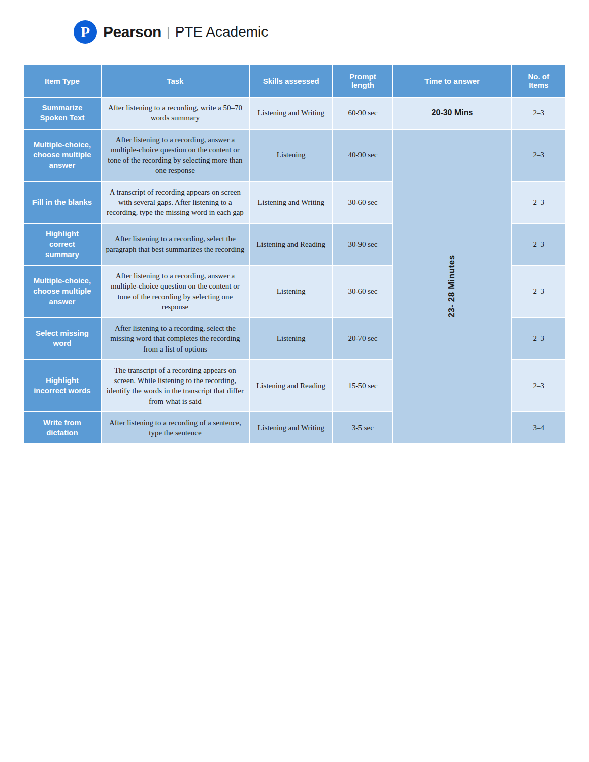P
Pearson | PTE Academic
| Item Type | Task | Skills assessed | Prompt length | Time to answer | No. of Items |
| --- | --- | --- | --- | --- | --- |
| Summarize Spoken Text | After listening to a recording, write a 50–70 words summary | Listening and Writing | 60-90 sec | 20-30 Mins | 2–3 |
| Multiple-choice, choose multiple answer | After listening to a recording, answer a multiple-choice question on the content or tone of the recording by selecting more than one response | Listening | 40-90 sec | 23- 28 Minutes | 2–3 |
| Fill in the blanks | A transcript of recording appears on screen with several gaps. After listening to a recording, type the missing word in each gap | Listening and Writing | 30-60 sec | 2–3 |
| Highlight correct summary | After listening to a recording, select the paragraph that best summarizes the recording | Listening and Reading | 30-90 sec | 2–3 |
| Multiple-choice, choose multiple answer | After listening to a recording, answer a multiple-choice question on the content or tone of the recording by selecting one response | Listening | 30-60 sec | 2–3 |
| Select missing word | After listening to a recording, select the missing word that completes the recording from a list of options | Listening | 20-70 sec | 2–3 |
| Highlight incorrect words | The transcript of a recording appears on screen. While listening to the recording, identify the words in the transcript that differ from what is said | Listening and Reading | 15-50 sec | 2–3 |
| Write from dictation | After listening to a recording of a sentence, type the sentence | Listening and Writing | 3-5 sec | 3–4 |